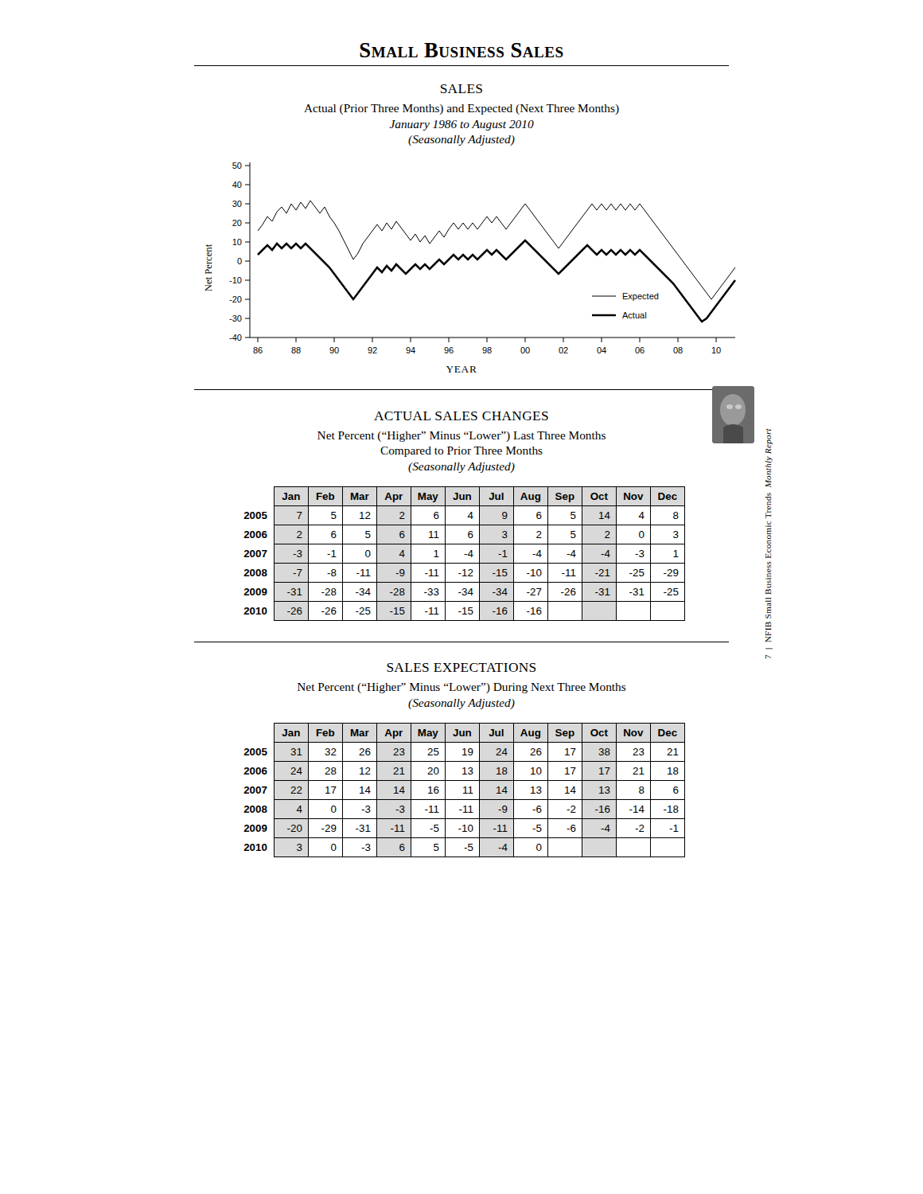Small Business Sales
SALES
Actual (Prior Three Months) and Expected (Next Three Months)
January 1986 to August 2010
(Seasonally Adjusted)
Net Percent
50 40 30 20 10 0 -10 -20 -30 -40 86 88 90 92 94 96 98 00 02 04 06 08 10 Expected Actual
YEAR
ACTUAL SALES CHANGES
Net Percent (“Higher” Minus “Lower”) Last Three Months
Compared to Prior Three Months
(Seasonally Adjusted)
| | Jan | Feb | Mar | Apr | May | Jun | Jul | Aug | Sep | Oct | Nov | Dec |
| --- | --- | --- | --- | --- | --- | --- | --- | --- | --- | --- | --- | --- |
| 2005 | 7 | 5 | 12 | 2 | 6 | 4 | 9 | 6 | 5 | 14 | 4 | 8 |
| 2006 | 2 | 6 | 5 | 6 | 11 | 6 | 3 | 2 | 5 | 2 | 0 | 3 |
| 2007 | -3 | -1 | 0 | 4 | 1 | -4 | -1 | -4 | -4 | -4 | -3 | 1 |
| 2008 | -7 | -8 | -11 | -9 | -11 | -12 | -15 | -10 | -11 | -21 | -25 | -29 |
| 2009 | -31 | -28 | -34 | -28 | -33 | -34 | -34 | -27 | -26 | -31 | -31 | -25 |
| 2010 | -26 | -26 | -25 | -15 | -11 | -15 | -16 | -16 | | | | |
SALES EXPECTATIONS
Net Percent (“Higher” Minus “Lower”) During Next Three Months
(Seasonally Adjusted)
| | Jan | Feb | Mar | Apr | May | Jun | Jul | Aug | Sep | Oct | Nov | Dec |
| --- | --- | --- | --- | --- | --- | --- | --- | --- | --- | --- | --- | --- |
| 2005 | 31 | 32 | 26 | 23 | 25 | 19 | 24 | 26 | 17 | 38 | 23 | 21 |
| 2006 | 24 | 28 | 12 | 21 | 20 | 13 | 18 | 10 | 17 | 17 | 21 | 18 |
| 2007 | 22 | 17 | 14 | 14 | 16 | 11 | 14 | 13 | 14 | 13 | 8 | 6 |
| 2008 | 4 | 0 | -3 | -3 | -11 | -11 | -9 | -6 | -2 | -16 | -14 | -18 |
| 2009 | -20 | -29 | -31 | -11 | -5 | -10 | -11 | -5 | -6 | -4 | -2 | -1 |
| 2010 | 3 | 0 | -3 | 6 | 5 | -5 | -4 | 0 | | | | |
7 | NFIB Small Business Economic Trends Monthly Report